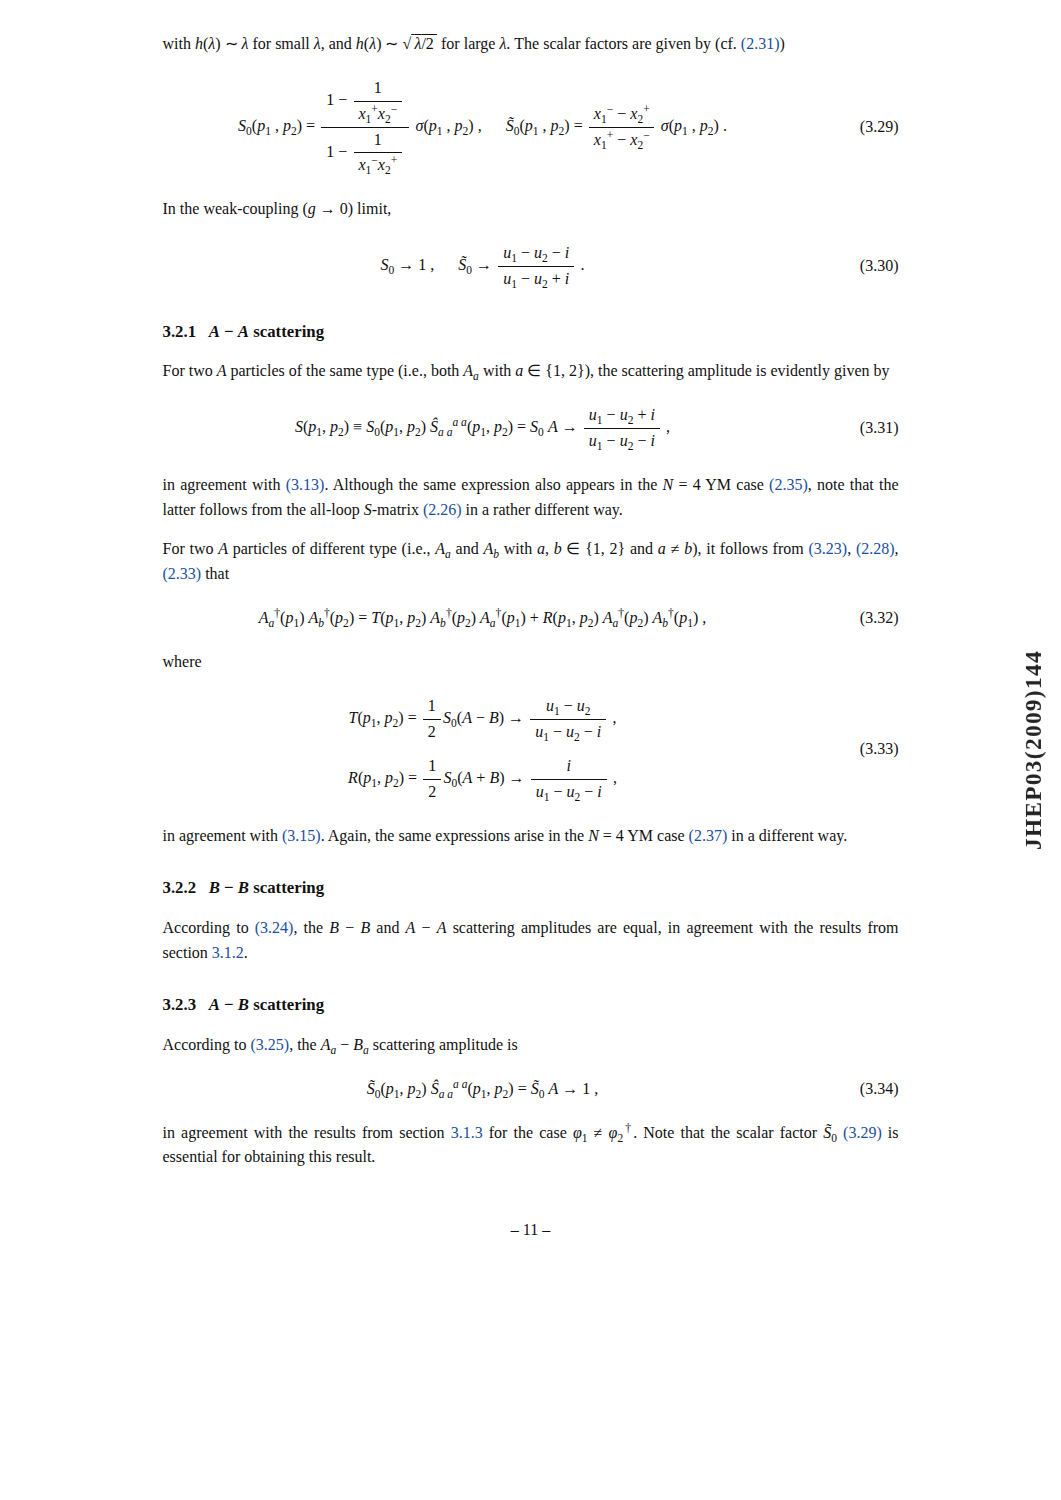JHEP03(2009)144
with h(λ) ∼ λ for small λ, and h(λ) ∼ √ λ/2  for large λ. The scalar factors are given by (cf. (2.31))
S0(p1 , p2) = 1 − 1 x1+x2− 1 − 1 x1−x2+ σ(p1 , p2) , S̃0(p1 , p2) = x1− − x2+ x1+ − x2− σ(p1 , p2) .
(3.29)
In the weak-coupling (g → 0) limit,
S0 → 1 , S̃0 → u1 − u2 − i u1 − u2 + i .
(3.30)
3.2.1 A − A scattering
For two A particles of the same type (i.e., both Aa with a ∈ {1, 2}), the scattering amplitude is evidently given by
S(p1, p2) ≡ S0(p1, p2) Ŝa aa a(p1, p2) = S0 A → u1 − u2 + i u1 − u2 − i ,
(3.31)
in agreement with (3.13). Although the same expression also appears in the N = 4 YM case (2.35), note that the latter follows from the all-loop S-matrix (2.26) in a rather different way.
For two A particles of different type (i.e., Aa and Ab with a, b ∈ {1, 2} and a ≠ b), it follows from (3.23), (2.28), (2.33) that
Aa†(p1) Ab†(p2) = T(p1, p2) Ab†(p2) Aa†(p1) + R(p1, p2) Aa†(p2) Ab†(p1) ,
(3.32)
where
T(p1, p2) = 12 S0(A − B) → u1 − u2 u1 − u2 − i ,
R(p1, p2) = 12 S0(A + B) → i u1 − u2 − i ,
(3.33)
in agreement with (3.15). Again, the same expressions arise in the N = 4 YM case (2.37) in a different way.
3.2.2 B − B scattering
According to (3.24), the B − B and A − A scattering amplitudes are equal, in agreement with the results from section 3.1.2.
3.2.3 A − B scattering
According to (3.25), the Aa − Ba scattering amplitude is
S̃0(p1, p2) Ŝa aa a(p1, p2) = S̃0 A → 1 ,
(3.34)
in agreement with the results from section 3.1.3 for the case φ1 ≠ φ2†. Note that the scalar factor S̃0 (3.29) is essential for obtaining this result.
– 11 –